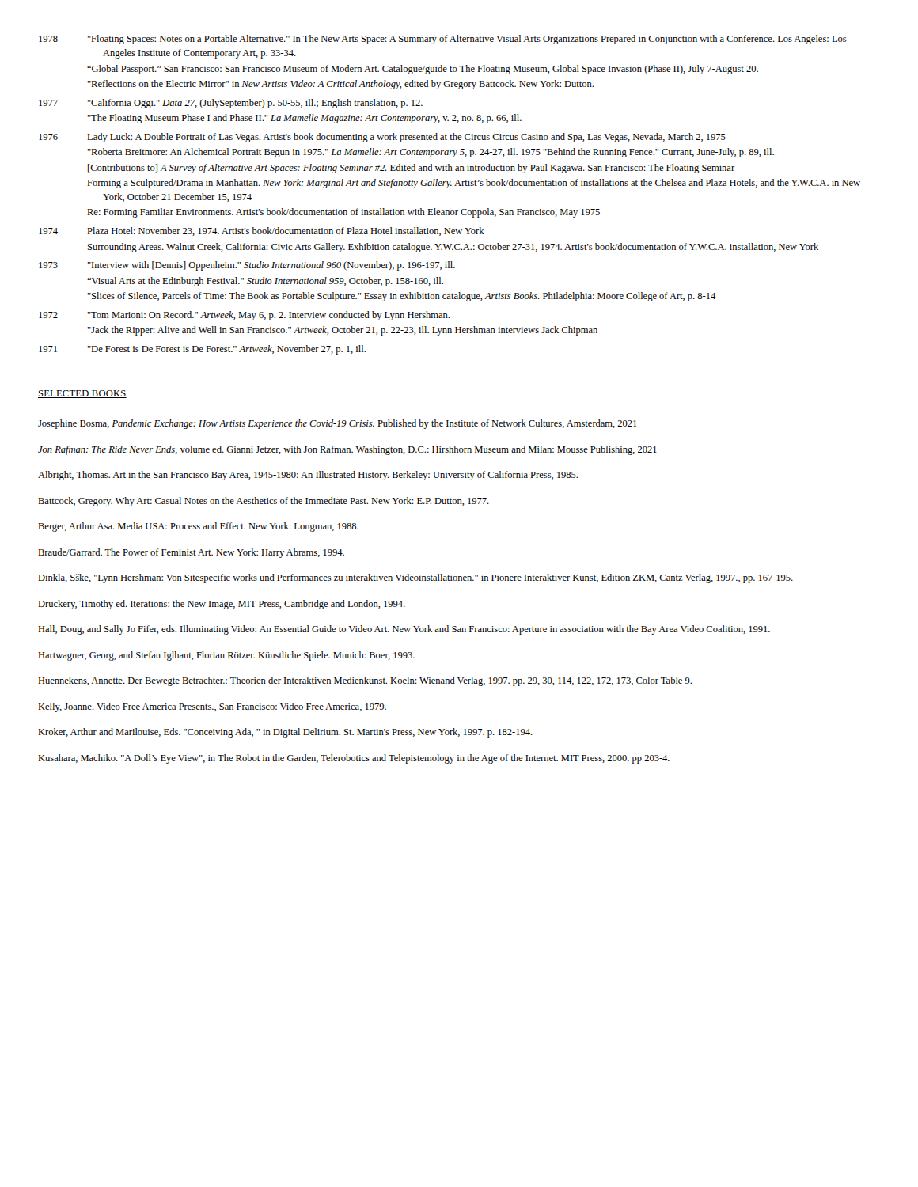| 1978 | "Floating Spaces: Notes on a Portable Alternative." In The New Arts Space: A Summary of Alternative Visual Arts Organizations Prepared in Conjunction with a Conference. Los Angeles: Los Angeles Institute of Contemporary Art, p. 33-34. “Global Passport.” San Francisco: San Francisco Museum of Modern Art. Catalogue/guide to The Floating Museum, Global Space Invasion (Phase II), July 7-August 20. "Reflections on the Electric Mirror" in New Artists Video: A Critical Anthology, edited by Gregory Battcock. New York: Dutton. |
| 1977 | "California Oggi." Data 27 , (JulySeptember) p. 50-55, ill.; English translation, p. 12. "The Floating Museum Phase I and Phase II." La Mamelle Magazine: Art Contemporary, v. 2, no. 8, p. 66, ill. |
| 1976 | Lady Luck: A Double Portrait of Las Vegas. Artist's book documenting a work presented at the Circus Circus Casino and Spa, Las Vegas, Nevada, March 2, 1975 "Roberta Breitmore: An Alchemical Portrait Begun in 1975." La Mamelle: Art Contemporary 5 , p. 24-27, ill. 1975 "Behind the Running Fence." Currant, June-July, p. 89, ill. [Contributions to] A Survey of Alternative Art Spaces: Floating Seminar #2. Edited and with an introduction by Paul Kagawa. San Francisco: The Floating Seminar Forming a Sculptured/Drama in Manhattan. New York: Marginal Art and Stefanotty Gallery. Artist’s book/documentation of installations at the Chelsea and Plaza Hotels, and the Y.W.C.A. in New York, October 21 December 15, 1974 Re: Forming Familiar Environments. Artist's book/documentation of installation with Eleanor Coppola, San Francisco, May 1975 |
| 1974 | Plaza Hotel: November 23, 1974. Artist's book/documentation of Plaza Hotel installation, New York Surrounding Areas. Walnut Creek, California: Civic Arts Gallery. Exhibition catalogue. Y.W.C.A.: October 27-31, 1974. Artist's book/documentation of Y.W.C.A. installation, New York |
| 1973 | "Interview with [Dennis] Oppenheim." Studio International 960 (November), p. 196-197, ill. “Visual Arts at the Edinburgh Festival." Studio International 959 , October, p. 158-160, ill. "Slices of Silence, Parcels of Time: The Book as Portable Sculpture." Essay in exhibition catalogue, Artists Books. Philadelphia: Moore College of Art, p. 8-14 |
| 1972 | "Tom Marioni: On Record." Artweek , May 6, p. 2. Interview conducted by Lynn Hershman. "Jack the Ripper: Alive and Well in San Francisco." Artweek, October 21, p. 22-23, ill. Lynn Hershman interviews Jack Chipman |
| 1971 | "De Forest is De Forest is De Forest." Artweek , November 27, p. 1, ill. |
SELECTED BOOKS
Josephine Bosma, Pandemic Exchange: How Artists Experience the Covid-19 Crisis. Published by the Institute of Network Cultures, Amsterdam, 2021
Jon Rafman: The Ride Never Ends, volume ed. Gianni Jetzer, with Jon Rafman. Washington, D.C.: Hirshhorn Museum and Milan: Mousse Publishing, 2021
Albright, Thomas. Art in the San Francisco Bay Area, 1945-1980: An Illustrated History. Berkeley: University of California Press, 1985.
Battcock, Gregory. Why Art: Casual Notes on the Aesthetics of the Immediate Past. New York: E.P. Dutton, 1977.
Berger, Arthur Asa. Media USA: Process and Effect. New York: Longman, 1988.
Braude/Garrard. The Power of Feminist Art. New York: Harry Abrams, 1994.
Dinkla, Sške, "Lynn Hershman: Von Sitespecific works und Performances zu interaktiven Videoinstallationen." in Pionere Interaktiver Kunst, Edition ZKM, Cantz Verlag, 1997., pp. 167-195.
Druckery, Timothy ed. Iterations: the New Image, MIT Press, Cambridge and London, 1994.
Hall, Doug, and Sally Jo Fifer, eds. Illuminating Video: An Essential Guide to Video Art. New York and San Francisco: Aperture in association with the Bay Area Video Coalition, 1991.
Hartwagner, Georg, and Stefan Iglhaut, Florian Rötzer. Künstliche Spiele. Munich: Boer, 1993.
Huennekens, Annette. Der Bewegte Betrachter.: Theorien der Interaktiven Medienkunst. Koeln: Wienand Verlag, 1997. pp. 29, 30, 114, 122, 172, 173, Color Table 9.
Kelly, Joanne. Video Free America Presents., San Francisco: Video Free America, 1979.
Kroker, Arthur and Marilouise, Eds. "Conceiving Ada, " in Digital Delirium. St. Martin's Press, New York, 1997. p. 182-194.
Kusahara, Machiko. "A Doll’s Eye View", in The Robot in the Garden, Telerobotics and Telepistemology in the Age of the Internet. MIT Press, 2000. pp 203-4.